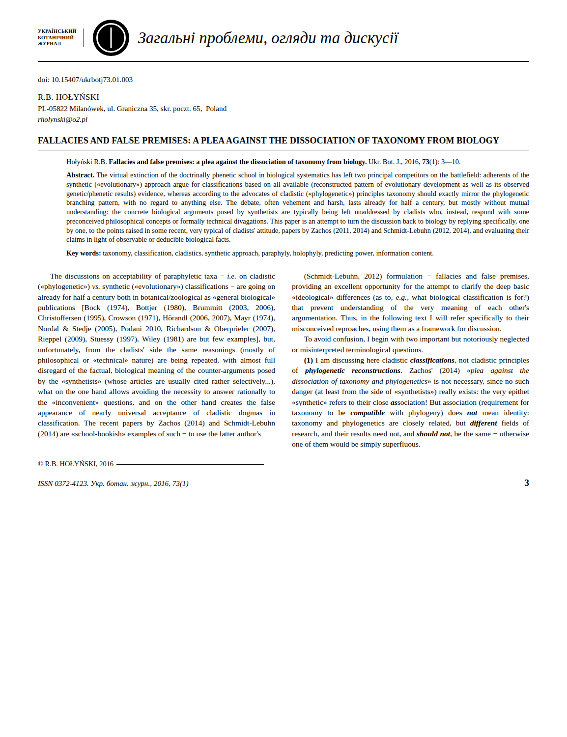Український
Ботанічний
Журнал
Загальні проблеми, огляди та дискусії
doi: 10.15407/ukrbotj73.01.003
R.B. HOŁYŃSKI
PL-05822 Milanówek, ul. Graniczna 35, skr. poczt. 65, Poland
rholynski@o2.pl
Fallacies and false premises: a plea against the dissociation of taxonomy from biology
Hołyński R.B. Fallacies and false premises: a plea against the dissociation of taxonomy from biology. Ukr. Bot. J., 2016, 73(1): 3—10.
Abstract. The virtual extinction of the doctrinally phenetic school in biological systematics has left two principal competitors on the battlefield: adherents of the synthetic («evolutionary») approach argue for classifications based on all available (reconstructed pattern of evolutionary development as well as its observed genetic/phenetic results) evidence, whereas according to the advocates of cladistic («phylogenetic») principles taxonomy should exactly mirror the phylogenetic branching pattern, with no regard to anything else. The debate, often vehement and harsh, lasts already for half a century, but mostly without mutual understanding: the concrete biological arguments posed by synthetists are typically being left unaddressed by cladists who, instead, respond with some preconceived philosophical concepts or formally technical divagations. This paper is an attempt to turn the discussion back to biology by replying specifically, one by one, to the points raised in some recent, very typical of cladists' attitude, papers by Zachos (2011, 2014) and Schmidt-Lebuhn (2012, 2014), and evaluating their claims in light of observable or deducible biological facts.
Key words: taxonomy, classification, cladistics, synthetic approach, paraphyly, holophyly, predicting power, information content.
The discussions on acceptability of paraphyletic taxa − i.e. on cladistic («phylogenetic») vs. synthetic («evolutionary») classifications − are going on already for half a century both in botanical/zoological as «general biological» publications [Bock (1974), Bottjer (1980), Brummitt (2003, 2006), Christoffersen (1995), Crowson (1971), Hörandl (2006, 2007), Mayr (1974), Nordal & Stedje (2005), Podani 2010, Richardson & Oberprieler (2007), Rieppel (2009), Stuessy (1997), Wiley (1981) are but few examples], but, unfortunately, from the cladists' side the same reasonings (mostly of philosophical or «technical» nature) are being repeated, with almost full disregard of the factual, biological meaning of the counter-arguments posed by the «synthetists» (whose articles are usually cited rather selectively...), what on the one hand allows avoiding the necessity to answer rationally to the «inconvenient» questions, and on the other hand creates the false appearance of nearly universal acceptance of cladistic dogmas in classification. The recent papers by Zachos (2014) and Schmidt-Lebuhn (2014) are «school-bookish» examples of such − to use the latter author's
(Schmidt-Lebuhn, 2012) formulation − fallacies and false premises, providing an excellent opportunity for the attempt to clarify the deep basic «ideological» differences (as to, e.g., what biological classification is for?) that prevent understanding of the very meaning of each other's argumentation. Thus, in the following text I will refer specifically to their misconceived reproaches, using them as a framework for discussion.
To avoid confusion, I begin with two important but notoriously neglected or misinterpreted terminological questions.
(1) I am discussing here cladistic classifications, not cladistic principles of phylogenetic reconstructions. Zachos' (2014) «plea against the dissociation of taxonomy and phylogenetics» is not necessary, since no such danger (at least from the side of «synthetists») really exists: the very epithet «synthetic» refers to their close association! But association (requirement for taxonomy to be compatible with phylogeny) does not mean identity: taxonomy and phylogenetics are closely related, but different fields of research, and their results need not, and should not, be the same − otherwise one of them would be simply superfluous.
© R.B. HOŁYŃSKI, 2016
ISSN 0372-4123. Укр. ботан. журн., 2016, 73(1) 3